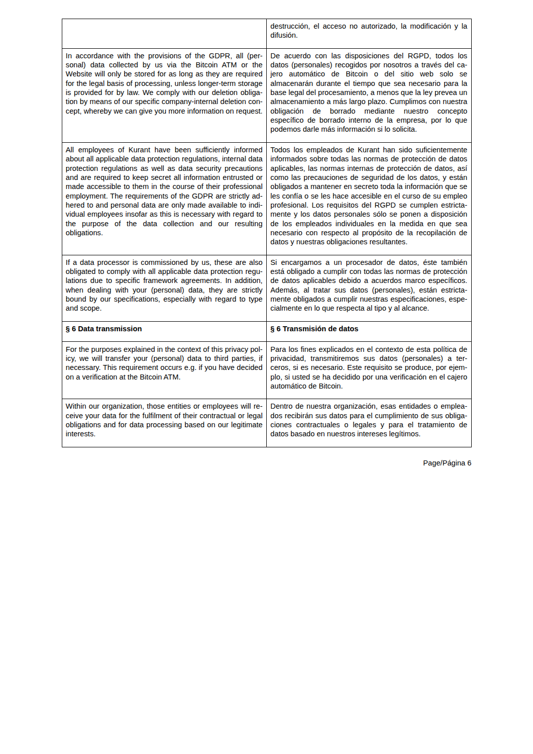| | destrucción, el acceso no autorizado, la modificación y la difusión. |
| In accordance with the provisions of the GDPR, all (personal) data collected by us via the Bitcoin ATM or the Website will only be stored for as long as they are required for the legal basis of processing, unless longer-term storage is provided for by law. We comply with our deletion obligation by means of our specific company-internal deletion concept, whereby we can give you more information on request. | De acuerdo con las disposiciones del RGPD, todos los datos (personales) recogidos por nosotros a través del cajero automático de Bitcoin o del sitio web solo se almacenarán durante el tiempo que sea necesario para la base legal del procesamiento, a menos que la ley prevea un almacenamiento a más largo plazo. Cumplimos con nuestra obligación de borrado mediante nuestro concepto específico de borrado interno de la empresa, por lo que podemos darle más información si lo solicita. |
| All employees of Kurant have been sufficiently informed about all applicable data protection regulations, internal data protection regulations as well as data security precautions and are required to keep secret all information entrusted or made accessible to them in the course of their professional employment. The requirements of the GDPR are strictly adhered to and personal data are only made available to individual employees insofar as this is necessary with regard to the purpose of the data collection and our resulting obligations. | Todos los empleados de Kurant han sido suficientemente informados sobre todas las normas de protección de datos aplicables, las normas internas de protección de datos, así como las precauciones de seguridad de los datos, y están obligados a mantener en secreto toda la información que se les confía o se les hace accesible en el curso de su empleo profesional. Los requisitos del RGPD se cumplen estrictamente y los datos personales sólo se ponen a disposición de los empleados individuales en la medida en que sea necesario con respecto al propósito de la recopilación de datos y nuestras obligaciones resultantes. |
| If a data processor is commissioned by us, these are also obligated to comply with all applicable data protection regulations due to specific framework agreements. In addition, when dealing with your (personal) data, they are strictly bound by our specifications, especially with regard to type and scope. | Si encargamos a un procesador de datos, éste también está obligado a cumplir con todas las normas de protección de datos aplicables debido a acuerdos marco específicos. Además, al tratar sus datos (personales), están estrictamente obligados a cumplir nuestras especificaciones, especialmente en lo que respecta al tipo y al alcance. |
| § 6 Data transmission | § 6 Transmisión de datos |
| For the purposes explained in the context of this privacy policy, we will transfer your (personal) data to third parties, if necessary. This requirement occurs e.g. if you have decided on a verification at the Bitcoin ATM. | Para los fines explicados en el contexto de esta política de privacidad, transmitiremos sus datos (personales) a terceros, si es necesario. Este requisito se produce, por ejemplo, si usted se ha decidido por una verificación en el cajero automático de Bitcoin. |
| Within our organization, those entities or employees will receive your data for the fulfilment of their contractual or legal obligations and for data processing based on our legitimate interests. | Dentro de nuestra organización, esas entidades o empleados recibirán sus datos para el cumplimiento de sus obligaciones contractuales o legales y para el tratamiento de datos basado en nuestros intereses legítimos. |
Page/Página 6